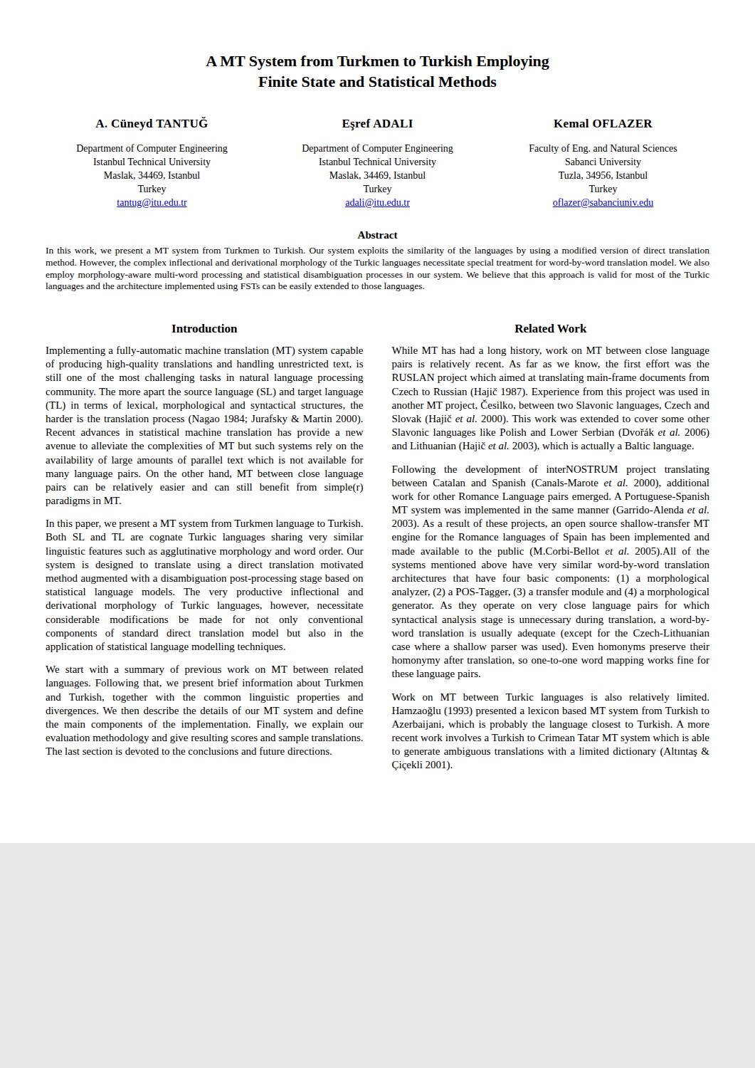A MT System from Turkmen to Turkish Employing
Finite State and Statistical Methods
A. Cüneyd TANTUĞ Department of Computer Engineering
Istanbul Technical University
Maslak, 34469, Istanbul
Turkey
tantug@itu.edu.tr
Eşref ADALI Department of Computer Engineering
Istanbul Technical University
Maslak, 34469, Istanbul
Turkey
adali@itu.edu.tr
Kemal OFLAZER Faculty of Eng. and Natural Sciences
Sabanci University
Tuzla, 34956, Istanbul
Turkey
oflazer@sabanciuniv.edu
Abstract
In this work, we present a MT system from Turkmen to Turkish. Our system exploits the similarity of the languages by using a modified version of direct translation method. However, the complex inflectional and derivational morphology of the Turkic languages necessitate special treatment for word-by-word translation model. We also employ morphology-aware multi-word processing and statistical disambiguation processes in our system. We believe that this approach is valid for most of the Turkic languages and the architecture implemented using FSTs can be easily extended to those languages.
Introduction
Implementing a fully-automatic machine translation (MT) system capable of producing high-quality translations and handling unrestricted text, is still one of the most challenging tasks in natural language processing community. The more apart the source language (SL) and target language (TL) in terms of lexical, morphological and syntactical structures, the harder is the translation process (Nagao 1984; Jurafsky & Martin 2000). Recent advances in statistical machine translation has provide a new avenue to alleviate the complexities of MT but such systems rely on the availability of large amounts of parallel text which is not available for many language pairs. On the other hand, MT between close language pairs can be relatively easier and can still benefit from simple(r) paradigms in MT.
In this paper, we present a MT system from Turkmen language to Turkish. Both SL and TL are cognate Turkic languages sharing very similar linguistic features such as agglutinative morphology and word order. Our system is designed to translate using a direct translation motivated method augmented with a disambiguation post-processing stage based on statistical language models. The very productive inflectional and derivational morphology of Turkic languages, however, necessitate considerable modifications be made for not only conventional components of standard direct translation model but also in the application of statistical language modelling techniques.
We start with a summary of previous work on MT between related languages. Following that, we present brief information about Turkmen and Turkish, together with the common linguistic properties and divergences. We then describe the details of our MT system and define the main components of the implementation. Finally, we explain our evaluation methodology and give resulting scores and sample translations. The last section is devoted to the conclusions and future directions.
Related Work
While MT has had a long history, work on MT between close language pairs is relatively recent. As far as we know, the first effort was the RUSLAN project which aimed at translating main-frame documents from Czech to Russian (Hajič 1987). Experience from this project was used in another MT project, Česilko, between two Slavonic languages, Czech and Slovak (Hajič et al. 2000). This work was extended to cover some other Slavonic languages like Polish and Lower Serbian (Dvořák et al. 2006) and Lithuanian (Hajič et al. 2003), which is actually a Baltic language.
Following the development of interNOSTRUM project translating between Catalan and Spanish (Canals-Marote et al. 2000), additional work for other Romance Language pairs emerged. A Portuguese-Spanish MT system was implemented in the same manner (Garrido-Alenda et al. 2003). As a result of these projects, an open source shallow-transfer MT engine for the Romance languages of Spain has been implemented and made available to the public (M.Corbi-Bellot et al. 2005).All of the systems mentioned above have very similar word-by-word translation architectures that have four basic components: (1) a morphological analyzer, (2) a POS-Tagger, (3) a transfer module and (4) a morphological generator. As they operate on very close language pairs for which syntactical analysis stage is unnecessary during translation, a word-by-word translation is usually adequate (except for the Czech-Lithuanian case where a shallow parser was used). Even homonyms preserve their homonymy after translation, so one-to-one word mapping works fine for these language pairs.
Work on MT between Turkic languages is also relatively limited. Hamzaoğlu (1993) presented a lexicon based MT system from Turkish to Azerbaijani, which is probably the language closest to Turkish. A more recent work involves a Turkish to Crimean Tatar MT system which is able to generate ambiguous translations with a limited dictionary (Altıntaş & Çiçekli 2001).